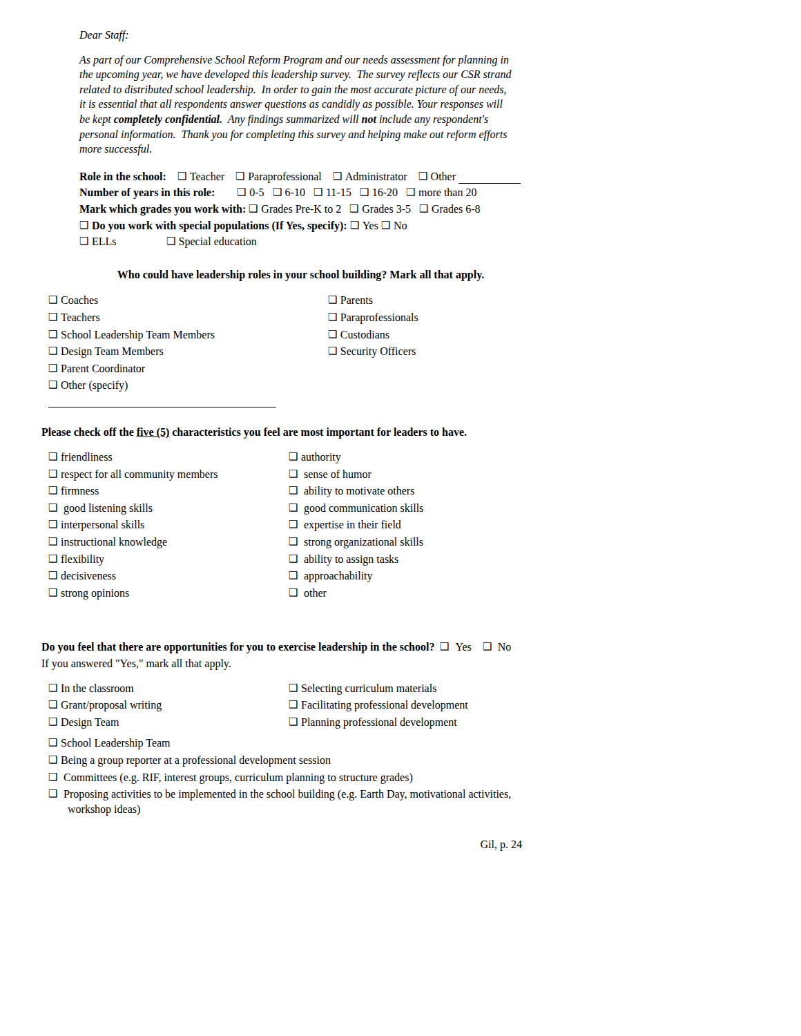Dear Staff:
As part of our Comprehensive School Reform Program and our needs assessment for planning in the upcoming year, we have developed this leadership survey. The survey reflects our CSR strand related to distributed school leadership. In order to gain the most accurate picture of our needs, it is essential that all respondents answer questions as candidly as possible. Your responses will be kept completely confidential. Any findings summarized will not include any respondent's personal information. Thank you for completing this survey and helping make out reform efforts more successful.
Role in the school: Teacher Paraprofessional Administrator Other
Number of years in this role: 0-5 6-10 11-15 16-20 more than 20
Mark which grades you work with: Grades Pre-K to 2 Grades 3-5 Grades 6-8
Do you work with special populations (If Yes, specify): Yes No
ELLs Special education
Who could have leadership roles in your school building? Mark all that apply.
| Coaches | Parents |
| Teachers | Paraprofessionals |
| School Leadership Team Members | Custodians |
| Design Team Members | Security Officers |
| Parent Coordinator | |
| Other (specify) | |
Please check off the five (5) characteristics you feel are most important for leaders to have.
| friendliness | authority |
| respect for all community members | sense of humor |
| firmness | ability to motivate others |
| good listening skills | good communication skills |
| interpersonal skills | expertise in their field |
| instructional knowledge | strong organizational skills |
| flexibility | ability to assign tasks |
| decisiveness | approachability |
| strong opinions | other |
Do you feel that there are opportunities for you to exercise leadership in the school? Yes No
If you answered "Yes," mark all that apply.
| In the classroom | Selecting curriculum materials |
| Grant/proposal writing | Facilitating professional development |
| Design Team | Planning professional development |
School Leadership Team
Being a group reporter at a professional development session
Committees (e.g. RIF, interest groups, curriculum planning to structure grades)
Proposing activities to be implemented in the school building (e.g. Earth Day, motivational activities, workshop ideas)
Gil, p. 24